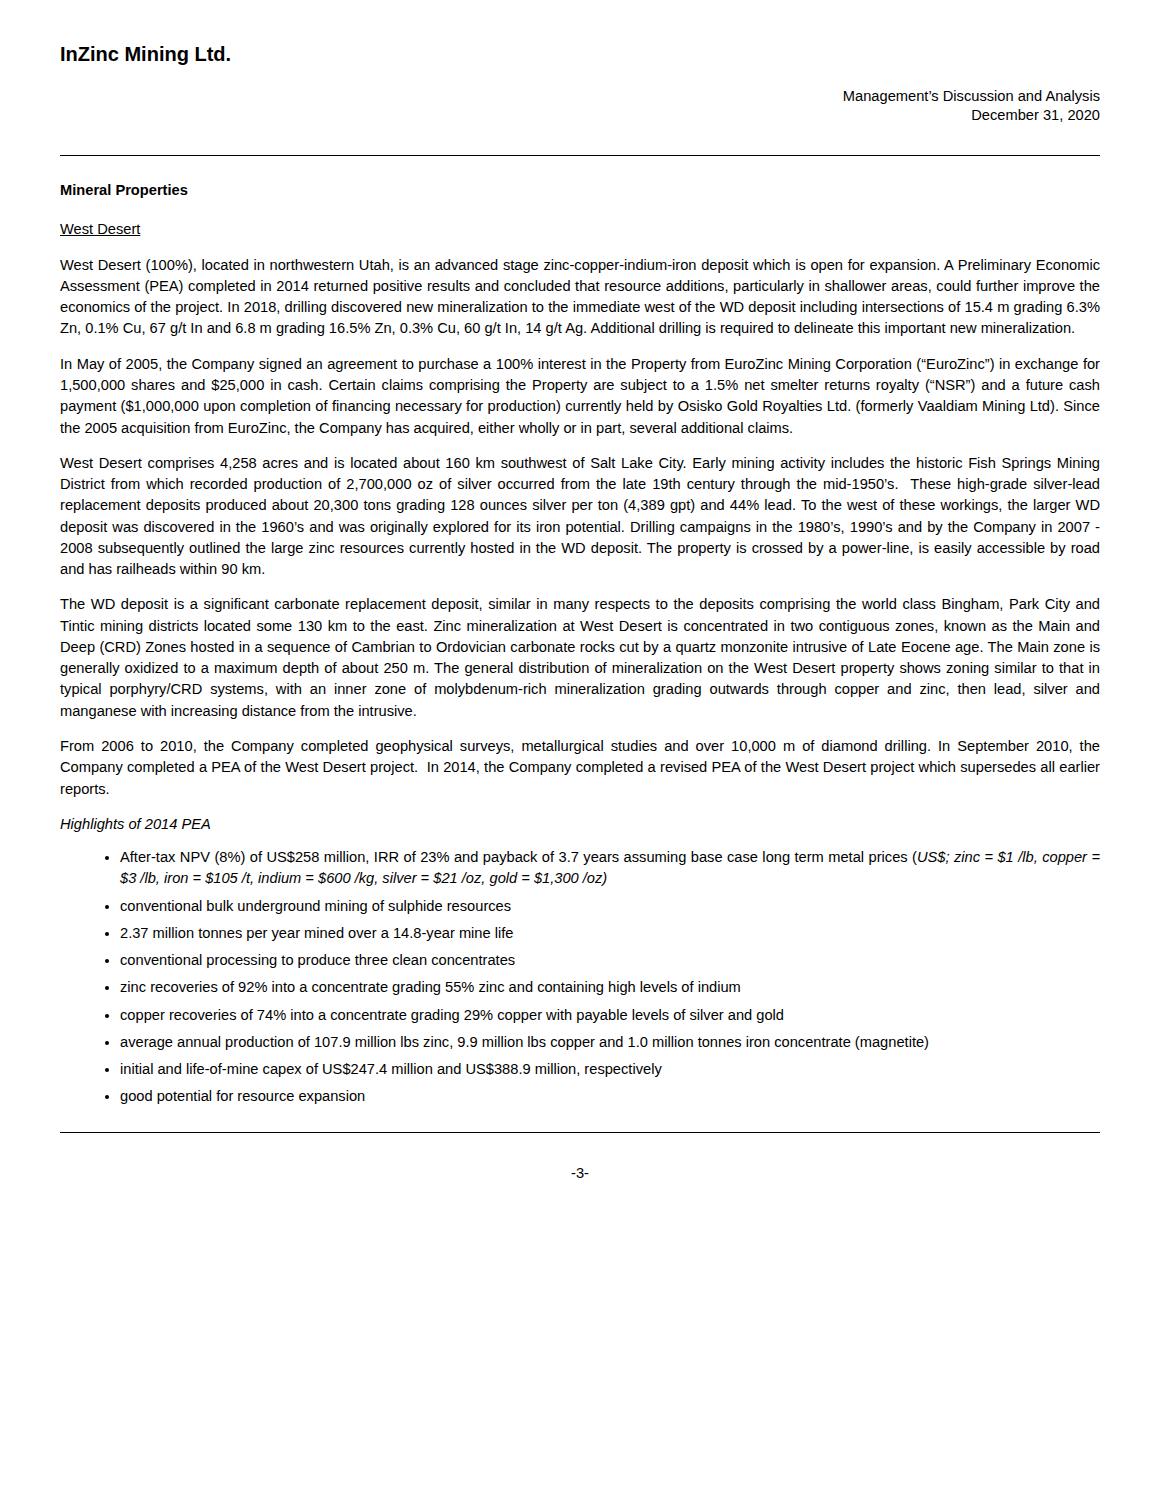InZinc Mining Ltd.
Management’s Discussion and Analysis
December 31, 2020
Mineral Properties
West Desert
West Desert (100%), located in northwestern Utah, is an advanced stage zinc-copper-indium-iron deposit which is open for expansion. A Preliminary Economic Assessment (PEA) completed in 2014 returned positive results and concluded that resource additions, particularly in shallower areas, could further improve the economics of the project. In 2018, drilling discovered new mineralization to the immediate west of the WD deposit including intersections of 15.4 m grading 6.3% Zn, 0.1% Cu, 67 g/t In and 6.8 m grading 16.5% Zn, 0.3% Cu, 60 g/t In, 14 g/t Ag. Additional drilling is required to delineate this important new mineralization.
In May of 2005, the Company signed an agreement to purchase a 100% interest in the Property from EuroZinc Mining Corporation (“EuroZinc”) in exchange for 1,500,000 shares and $25,000 in cash. Certain claims comprising the Property are subject to a 1.5% net smelter returns royalty (“NSR”) and a future cash payment ($1,000,000 upon completion of financing necessary for production) currently held by Osisko Gold Royalties Ltd. (formerly Vaaldiam Mining Ltd). Since the 2005 acquisition from EuroZinc, the Company has acquired, either wholly or in part, several additional claims.
West Desert comprises 4,258 acres and is located about 160 km southwest of Salt Lake City. Early mining activity includes the historic Fish Springs Mining District from which recorded production of 2,700,000 oz of silver occurred from the late 19th century through the mid-1950’s. These high-grade silver-lead replacement deposits produced about 20,300 tons grading 128 ounces silver per ton (4,389 gpt) and 44% lead. To the west of these workings, the larger WD deposit was discovered in the 1960’s and was originally explored for its iron potential. Drilling campaigns in the 1980’s, 1990’s and by the Company in 2007 - 2008 subsequently outlined the large zinc resources currently hosted in the WD deposit. The property is crossed by a power-line, is easily accessible by road and has railheads within 90 km.
The WD deposit is a significant carbonate replacement deposit, similar in many respects to the deposits comprising the world class Bingham, Park City and Tintic mining districts located some 130 km to the east. Zinc mineralization at West Desert is concentrated in two contiguous zones, known as the Main and Deep (CRD) Zones hosted in a sequence of Cambrian to Ordovician carbonate rocks cut by a quartz monzonite intrusive of Late Eocene age. The Main zone is generally oxidized to a maximum depth of about 250 m. The general distribution of mineralization on the West Desert property shows zoning similar to that in typical porphyry/CRD systems, with an inner zone of molybdenum-rich mineralization grading outwards through copper and zinc, then lead, silver and manganese with increasing distance from the intrusive.
From 2006 to 2010, the Company completed geophysical surveys, metallurgical studies and over 10,000 m of diamond drilling. In September 2010, the Company completed a PEA of the West Desert project. In 2014, the Company completed a revised PEA of the West Desert project which supersedes all earlier reports.
Highlights of 2014 PEA
After-tax NPV (8%) of US$258 million, IRR of 23% and payback of 3.7 years assuming base case long term metal prices (US$; zinc = $1 /lb, copper = $3 /lb, iron = $105 /t, indium = $600 /kg, silver = $21 /oz, gold = $1,300 /oz)
conventional bulk underground mining of sulphide resources
2.37 million tonnes per year mined over a 14.8-year mine life
conventional processing to produce three clean concentrates
zinc recoveries of 92% into a concentrate grading 55% zinc and containing high levels of indium
copper recoveries of 74% into a concentrate grading 29% copper with payable levels of silver and gold
average annual production of 107.9 million lbs zinc, 9.9 million lbs copper and 1.0 million tonnes iron concentrate (magnetite)
initial and life-of-mine capex of US$247.4 million and US$388.9 million, respectively
good potential for resource expansion
-3-